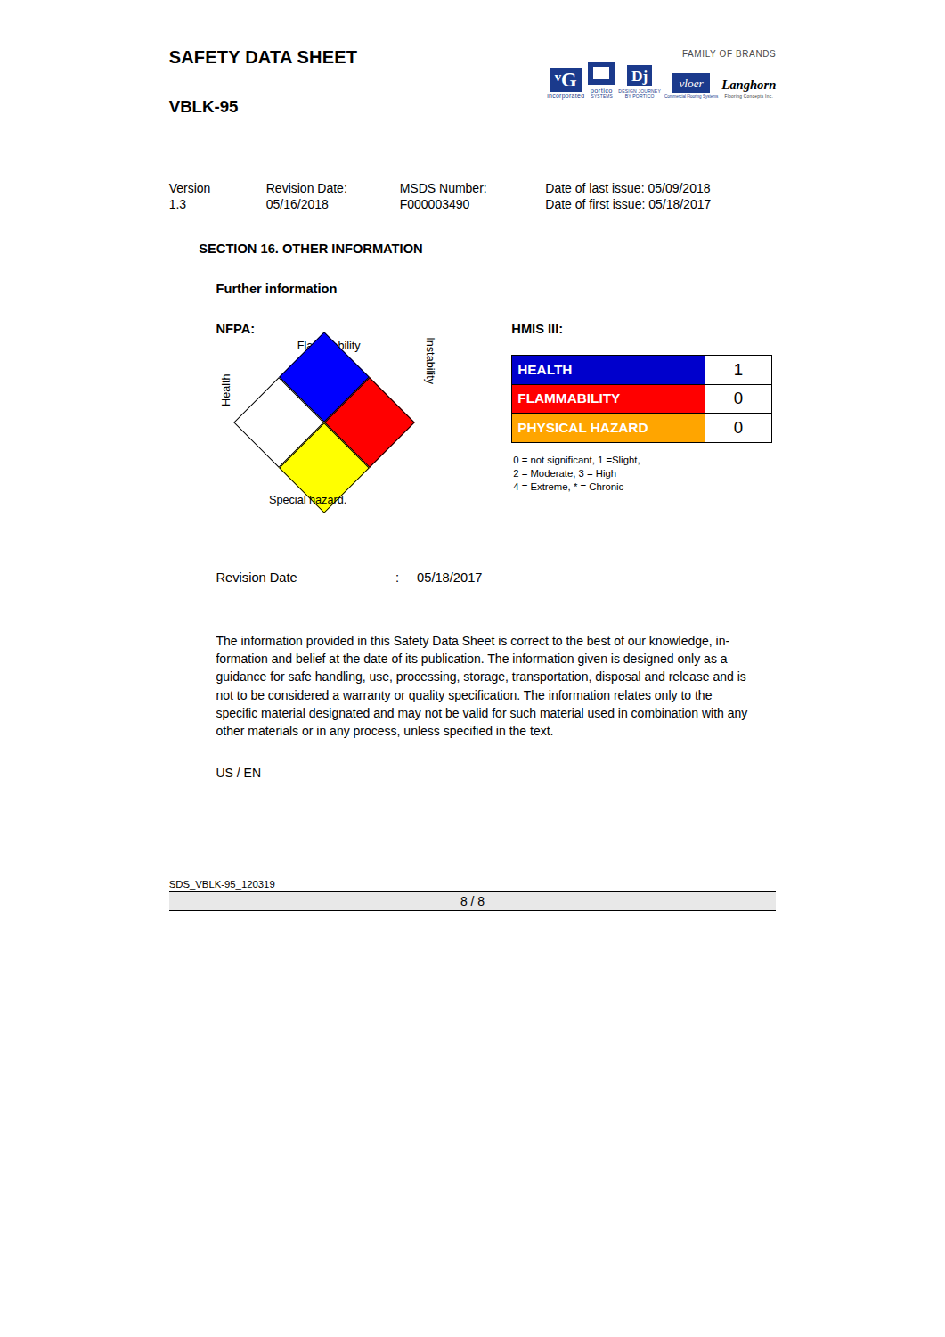SAFETY DATA SHEET
VBLK-95
Family of Brands
v G
incorporated
porticoSYSTEMS
Dj
DESIGN JOURNEY
BY PORTICO
vloer
Commercial Flooring Systems
Langhorn
Flooring Concepts Inc.
| Version 1.3 | Revision Date: 05/16/2018 | MSDS Number: F000003490 | Date of last issue: 05/09/2018 Date of first issue: 05/18/2017 |
SECTION 16. OTHER INFORMATION
Further information
NFPA:
Flammability
Health
Instability
Special hazard.
HMIS III:
| HEALTH | 1 |
| FLAMMABILITY | 0 |
| PHYSICAL HAZARD | 0 |
0 = not significant, 1 =Slight,
2 = Moderate, 3 = High
4 = Extreme, * = Chronic
Revision Date
:
05/18/2017
The information provided in this Safety Data Sheet is correct to the best of our knowledge, in-formation and belief at the date of its publication. The information given is designed only as a guidance for safe handling, use, processing, storage, transportation, disposal and release and is not to be considered a warranty or quality specification. The information relates only to the specific material designated and may not be valid for such material used in combination with any other materials or in any process, unless specified in the text.
US / EN
SDS_VBLK-95_120319
8 / 8